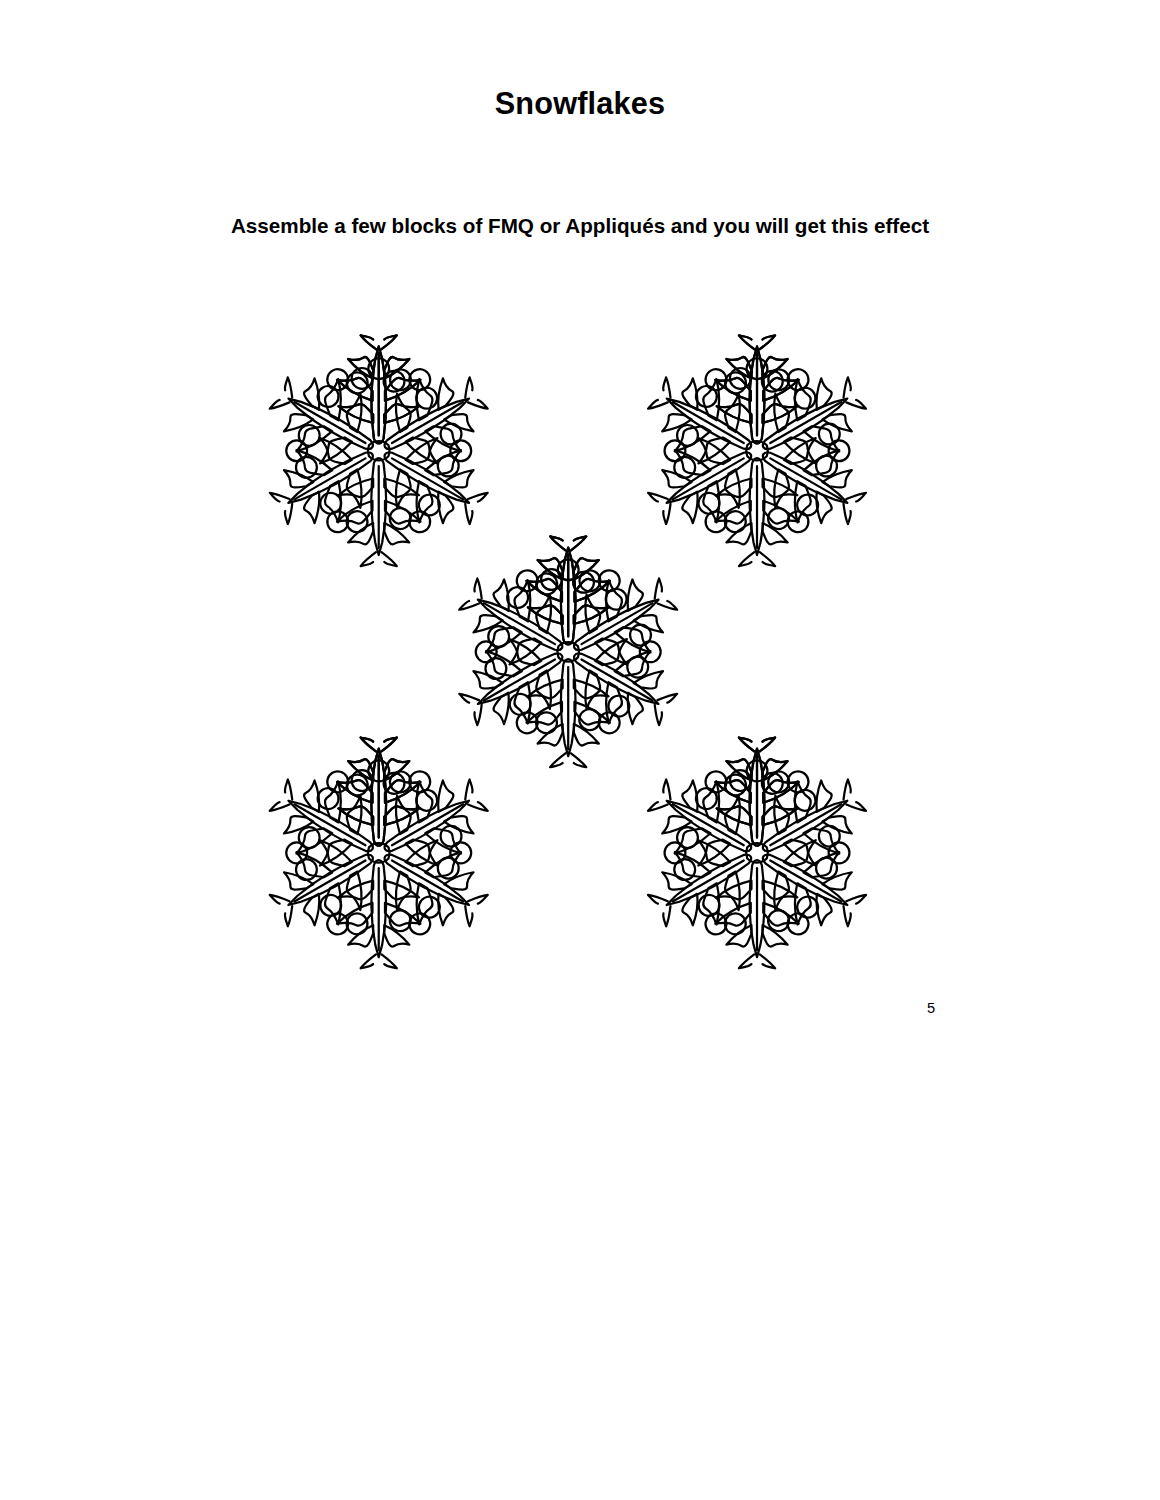Snowflakes
Assemble a few blocks of FMQ or Appliqués and you will get this effect
5